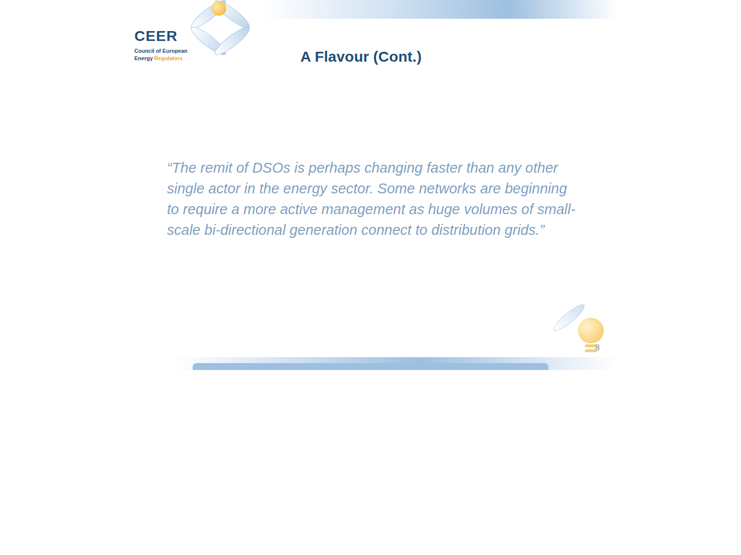CEER
Council of European
Energy Regulators
A Flavour (Cont.)
“The remit of DSOs is perhaps changing faster than any other single actor in the energy sector. Some networks are beginning to require a more active management as huge volumes of small-scale bi-directional generation connect to distribution grids.”
8